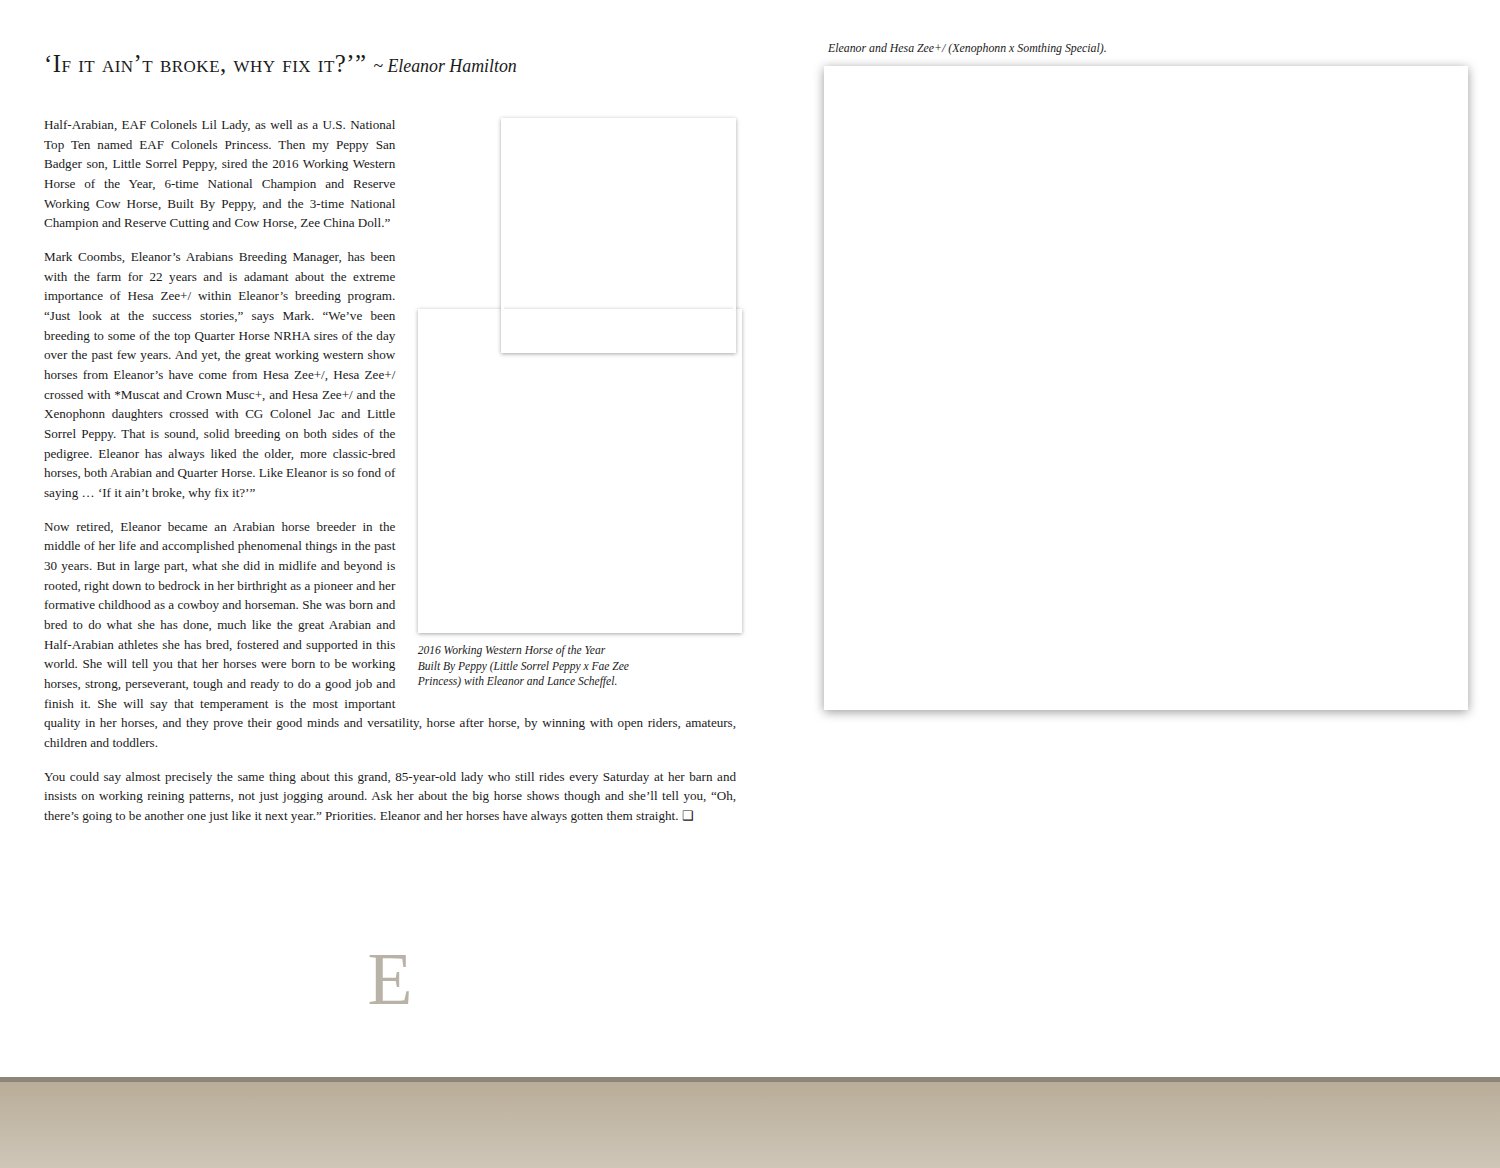‘If it ain’t broke, why fix it?’” ~ Eleanor Hamilton
2016 Working Western Horse of the Year
Built By Peppy (Little Sorrel Peppy x Fae Zee
Princess) with Eleanor and Lance Scheffel.
Half-Arabian, EAF Colonels Lil Lady, as well as a U.S. National Top Ten named EAF Colonels Princess. Then my Peppy San Badger son, Little Sorrel Peppy, sired the 2016 Working Western Horse of the Year, 6-time National Champion and Reserve Working Cow Horse, Built By Peppy, and the 3-time National Champion and Reserve Cutting and Cow Horse, Zee China Doll.”
Mark Coombs, Eleanor’s Arabians Breeding Manager, has been with the farm for 22 years and is adamant about the extreme importance of Hesa Zee+/ within Eleanor’s breeding program. “Just look at the success stories,” says Mark. “We’ve been breeding to some of the top Quarter Horse NRHA sires of the day over the past few years. And yet, the great working western show horses from Eleanor’s have come from Hesa Zee+/, Hesa Zee+/ crossed with *Muscat and Crown Musc+, and Hesa Zee+/ and the Xenophonn daughters crossed with CG Colonel Jac and Little Sorrel Peppy. That is sound, solid breeding on both sides of the pedigree. Eleanor has always liked the older, more classic-bred horses, both Arabian and Quarter Horse. Like Eleanor is so fond of saying … ‘If it ain’t broke, why fix it?’”
Now retired, Eleanor became an Arabian horse breeder in the middle of her life and accomplished phenomenal things in the past 30 years. But in large part, what she did in midlife and beyond is rooted, right down to bedrock in her birthright as a pioneer and her formative childhood as a cowboy and horseman. She was born and bred to do what she has done, much like the great Arabian and Half-Arabian athletes she has bred, fostered and supported in this world. She will tell you that her horses were born to be working horses, strong, perseverant, tough and ready to do a good job and finish it. She will say that temperament is the most important quality in her horses, and they prove their good minds and versatility, horse after horse, by winning with open riders, amateurs, children and toddlers.
You could say almost precisely the same thing about this grand, 85-year-old lady who still rides every Saturday at her barn and insists on working reining patterns, not just jogging around. Ask her about the big horse shows though and she’ll tell you, “Oh, there’s going to be another one just like it next year.” Priorities. Eleanor and her horses have always gotten them straight. ❑
E
Eleanor and Hesa Zee+/ (Xenophonn x Somthing Special).